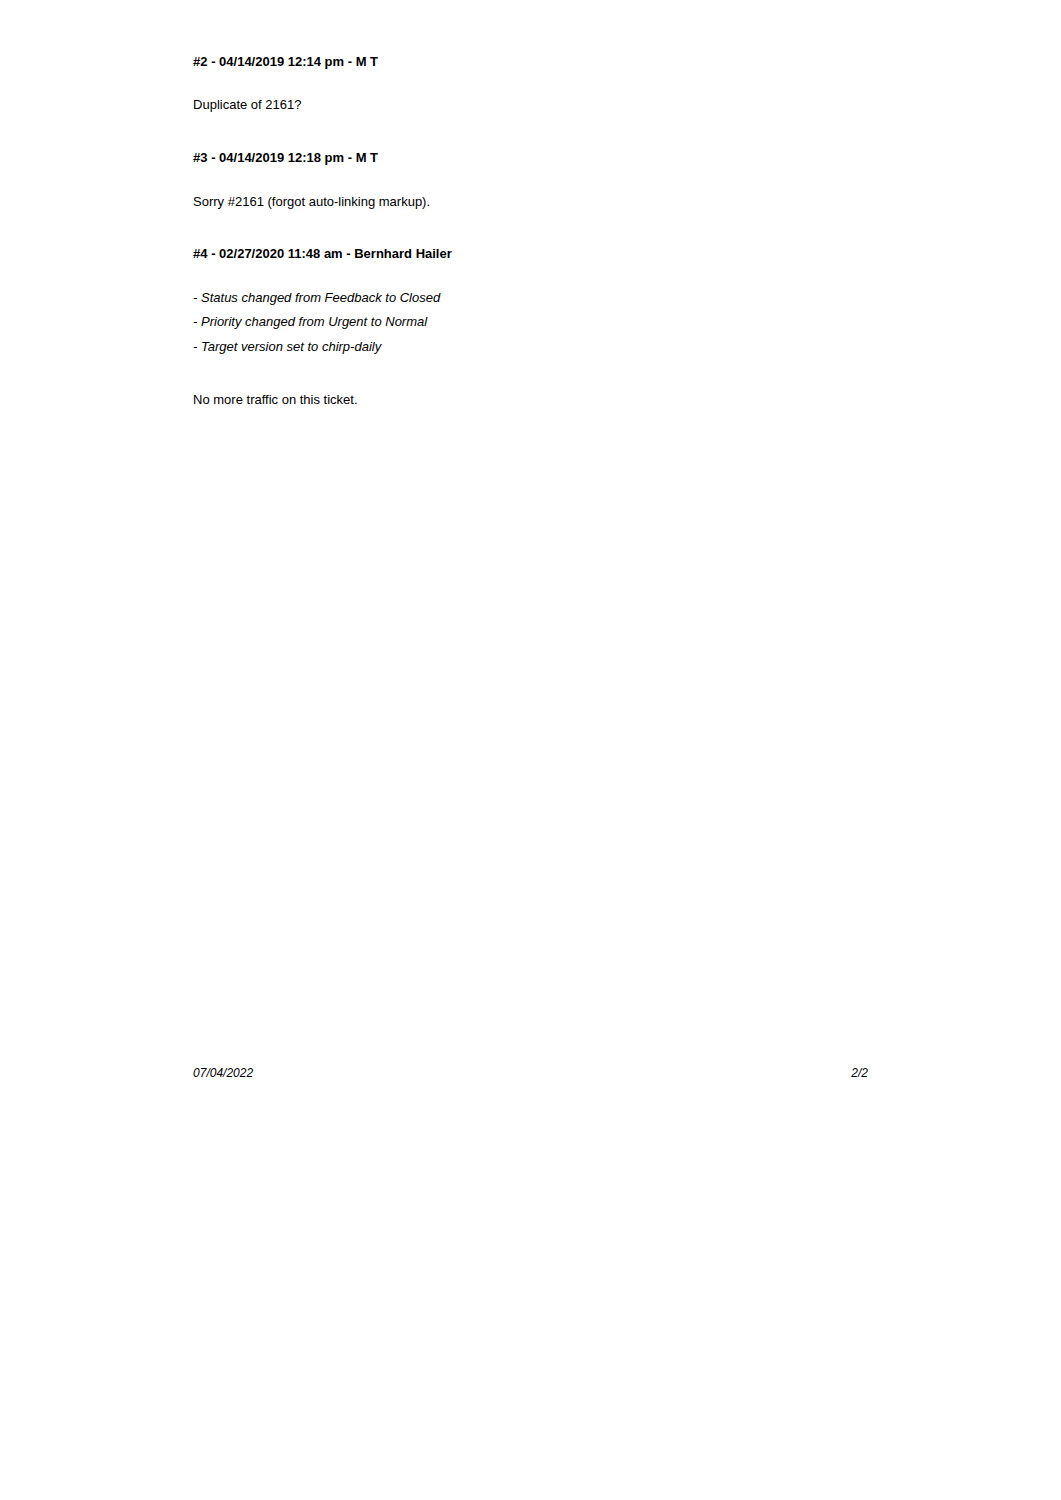#2 - 04/14/2019 12:14 pm - M T
Duplicate of 2161?
#3 - 04/14/2019 12:18 pm - M T
Sorry #2161 (forgot auto-linking markup).
#4 - 02/27/2020 11:48 am - Bernhard Hailer
- Status changed from Feedback to Closed
- Priority changed from Urgent to Normal
- Target version set to chirp-daily
No more traffic on this ticket.
07/04/2022 2/2